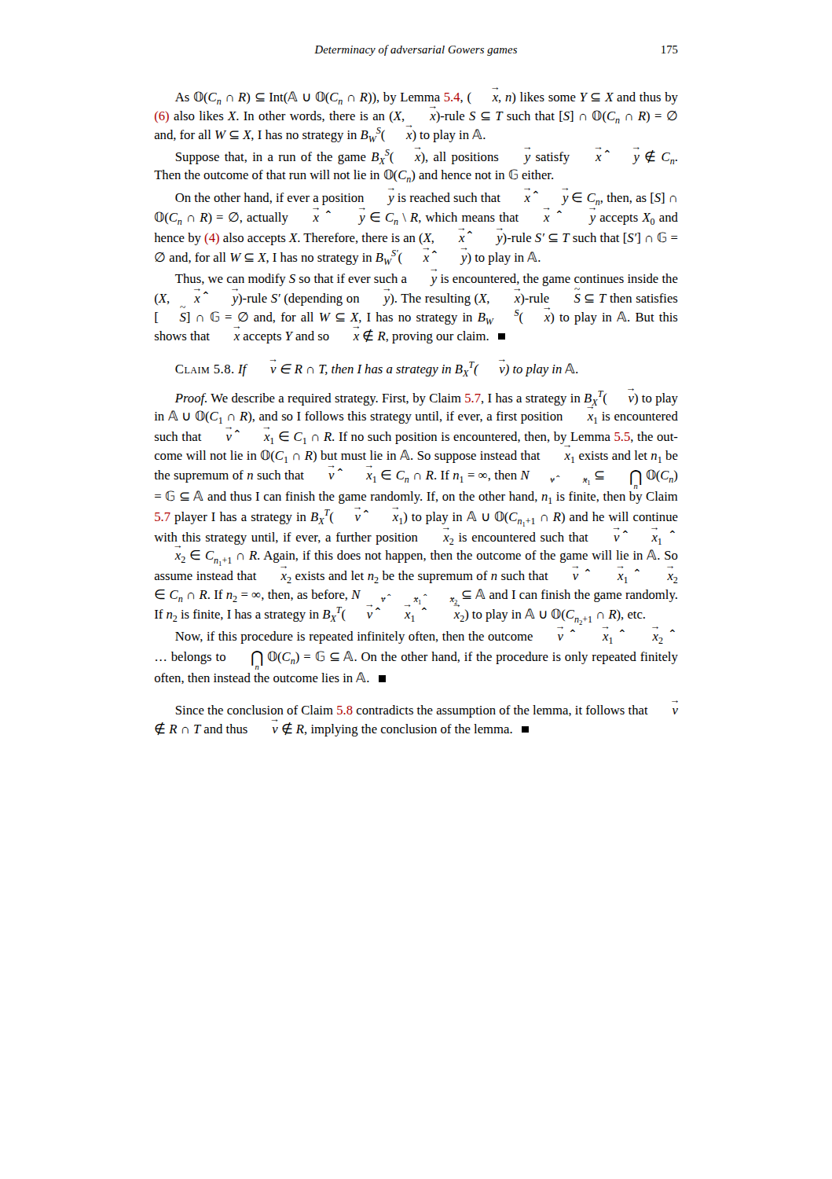Determinacy of adversarial Gowers games 175
As 𝕆(Cn ∩ R) ⊆ Int(𝔸 ∪ 𝕆(Cn ∩ R)), by Lemma 5.4, (→x, n) likes some Y ⊆ X and thus by (6) also likes X. In other words, there is an (X, →x)-rule S ⊆ T such that [S] ∩ 𝕆(Cn ∩ R) = ∅ and, for all W ⊆ X, I has no strategy in BWS(→x) to play in 𝔸.
Suppose that, in a run of the game BXS(→x), all positions →y satisfy →x⌃→y ∉ Cn. Then the outcome of that run will not lie in 𝕆(Cn) and hence not in 𝔾 either.
On the other hand, if ever a position →y is reached such that →x⌃→y ∈ Cn, then, as [S] ∩ 𝕆(Cn ∩ R) = ∅, actually →x ⌃ →y ∈ Cn \ R, which means that →x ⌃ →y accepts X0 and hence by (4) also accepts X. Therefore, there is an (X, →x⌃→y)-rule S′ ⊆ T such that [S′] ∩ 𝔾 = ∅ and, for all W ⊆ X, I has no strategy in BWS′(→x⌃→y) to play in 𝔸.
Thus, we can modify S so that if ever such a →y is encountered, the game continues inside the (X, →x⌃→y)-rule S′ (depending on →y). The resulting (X, →x)-rule ~S ⊆ T then satisfies [~S] ∩ 𝔾 = ∅ and, for all W ⊆ X, I has no strategy in BW~S(→x) to play in 𝔸. But this shows that →x accepts Y and so →x ∉ R, proving our claim.
Claim 5.8. If →v ∈ R ∩ T, then I has a strategy in BXT(→v) to play in 𝔸.
Proof. We describe a required strategy. First, by Claim 5.7, I has a strategy in BXT(→v) to play in 𝔸 ∪ 𝕆(C1 ∩ R), and so I follows this strategy until, if ever, a first position →x1 is encountered such that →v⌃→x1 ∈ C1 ∩ R. If no such position is encountered, then, by Lemma 5.5, the outcome will not lie in 𝕆(C1 ∩ R) but must lie in 𝔸. So suppose instead that →x1 exists and let n1 be the supremum of n such that →v⌃→x1 ∈ Cn ∩ R. If n1 = ∞, then N→v⌃→x1 ⊆ ⋂n 𝕆(Cn) = 𝔾 ⊆ 𝔸 and thus I can finish the game randomly. If, on the other hand, n1 is finite, then by Claim 5.7 player I has a strategy in BXT(→v⌃→x1) to play in 𝔸 ∪ 𝕆(Cn1+1 ∩ R) and he will continue with this strategy until, if ever, a further position →x2 is encountered such that →v⌃→x1 ⌃ →x2 ∈ Cn1+1 ∩ R. Again, if this does not happen, then the outcome of the game will lie in 𝔸. So assume instead that →x2 exists and let n2 be the supremum of n such that →v ⌃ →x1 ⌃ →x2 ∈ Cn ∩ R. If n2 = ∞, then, as before, N→v⌃→x1⌃→x2 ⊆ 𝔸 and I can finish the game randomly. If n2 is finite, I has a strategy in BXT(→v⌃→x1 ⌃ →x2) to play in 𝔸 ∪ 𝕆(Cn2+1 ∩ R), etc.
Now, if this procedure is repeated infinitely often, then the outcome →v ⌃ →x1 ⌃ →x2 ⌃ … belongs to ⋂n 𝕆(Cn) = 𝔾 ⊆ 𝔸. On the other hand, if the procedure is only repeated finitely often, then instead the outcome lies in 𝔸.
Since the conclusion of Claim 5.8 contradicts the assumption of the lemma, it follows that →v ∉ R ∩ T and thus →v ∉ R, implying the conclusion of the lemma.